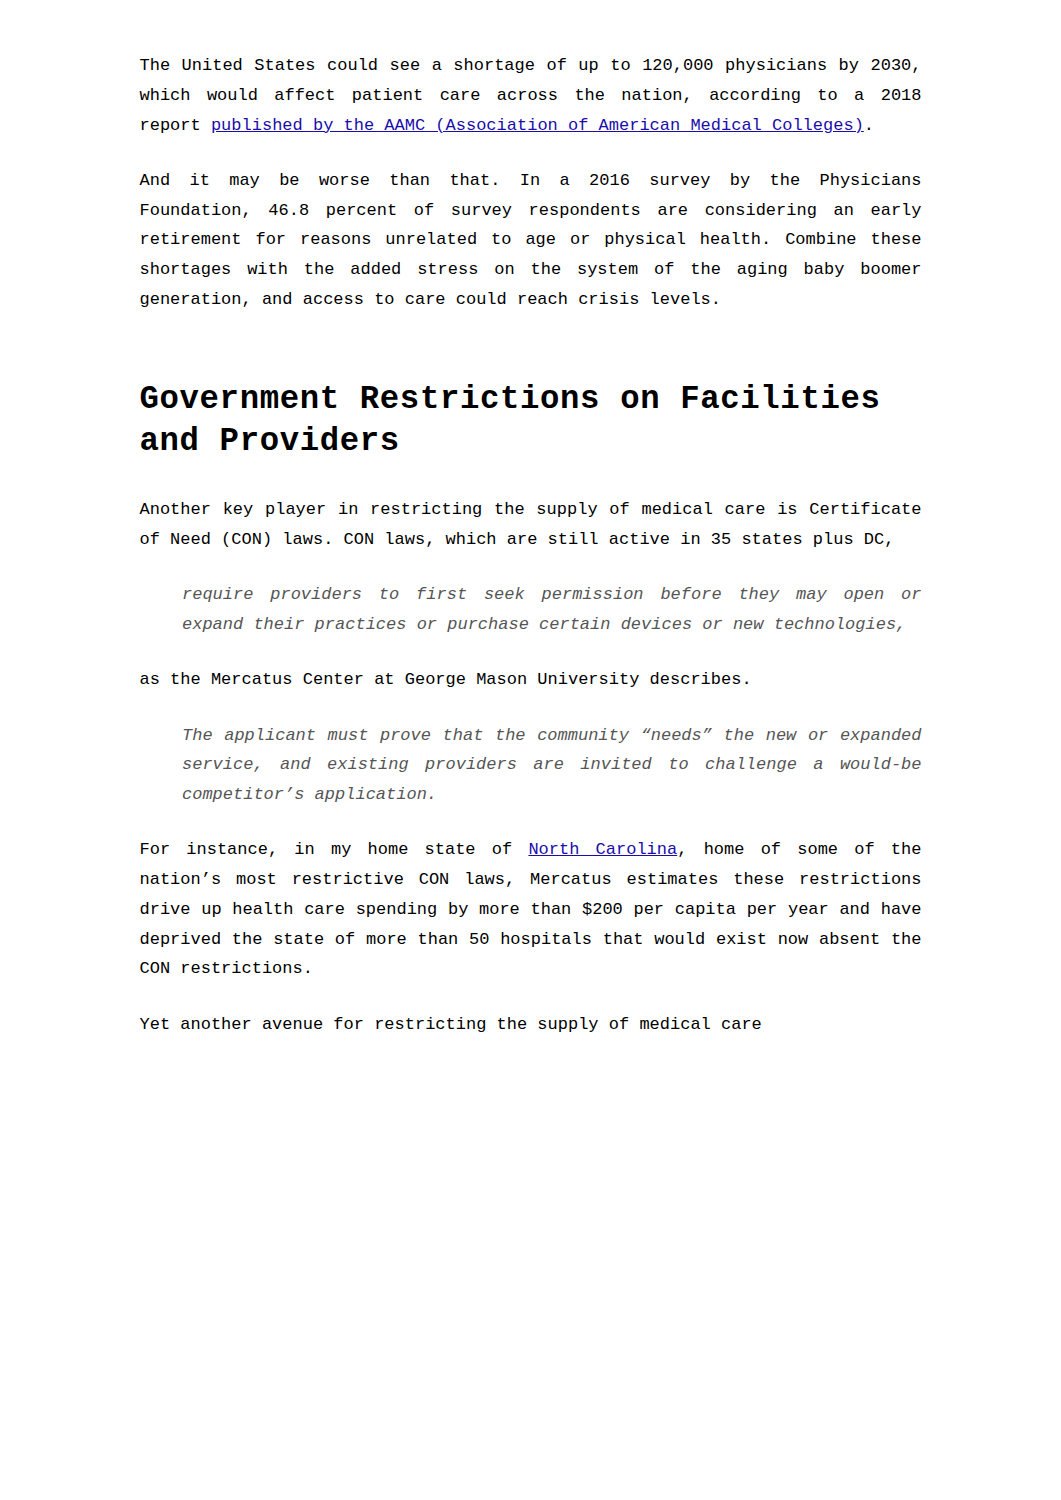The United States could see a shortage of up to 120,000 physicians by 2030, which would affect patient care across the nation, according to a 2018 report published by the AAMC (Association of American Medical Colleges).
And it may be worse than that. In a 2016 survey by the Physicians Foundation, 46.8 percent of survey respondents are considering an early retirement for reasons unrelated to age or physical health. Combine these shortages with the added stress on the system of the aging baby boomer generation, and access to care could reach crisis levels.
Government Restrictions on Facilities and Providers
Another key player in restricting the supply of medical care is Certificate of Need (CON) laws. CON laws, which are still active in 35 states plus DC,
require providers to first seek permission before they may open or expand their practices or purchase certain devices or new technologies,
as the Mercatus Center at George Mason University describes.
The applicant must prove that the community “needs” the new or expanded service, and existing providers are invited to challenge a would-be competitor’s application.
For instance, in my home state of North Carolina, home of some of the nation’s most restrictive CON laws, Mercatus estimates these restrictions drive up health care spending by more than $200 per capita per year and have deprived the state of more than 50 hospitals that would exist now absent the CON restrictions.
Yet another avenue for restricting the supply of medical care